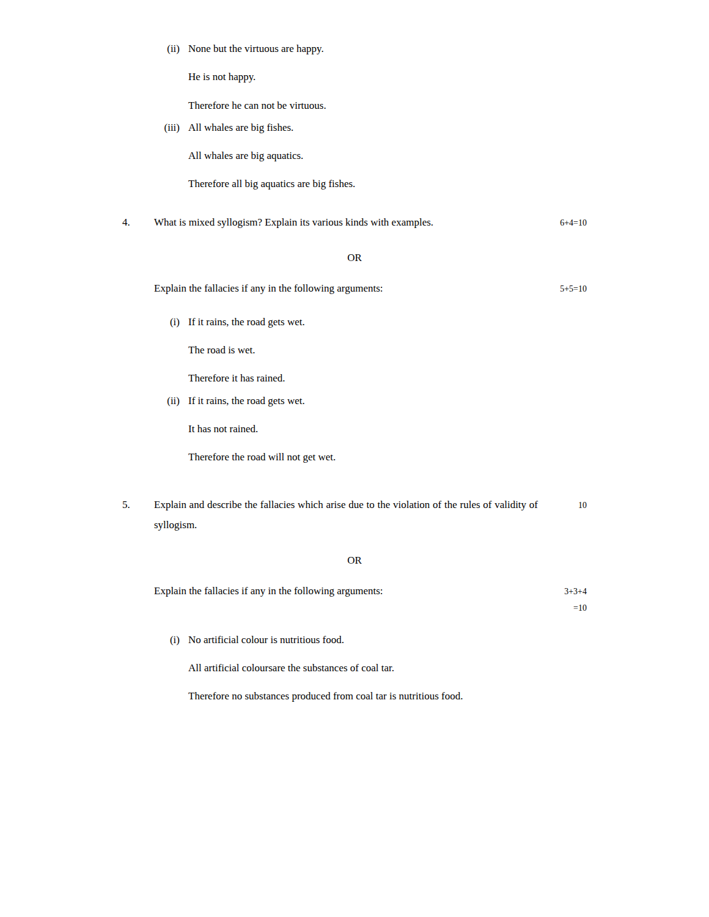(ii)
None but the virtuous are happy.
He is not happy.
Therefore he can not be virtuous.
(iii)
All whales are big fishes.
All whales are big aquatics.
Therefore all big aquatics are big fishes.
4.
What is mixed syllogism? Explain its various kinds with examples.
6+4=10
OR
Explain the fallacies if any in the following arguments:
5+5=10
(i)
If it rains, the road gets wet.
The road is wet.
Therefore it has rained.
(ii)
If it rains, the road gets wet.
It has not rained.
Therefore the road will not get wet.
5.
Explain and describe the fallacies which arise due to the violation of the rules of validity of syllogism.
10
OR
Explain the fallacies if any in the following arguments:
3+3+4
=10
(i)
No artificial colour is nutritious food.
All artificial coloursare the substances of coal tar.
Therefore no substances produced from coal tar is nutritious food.